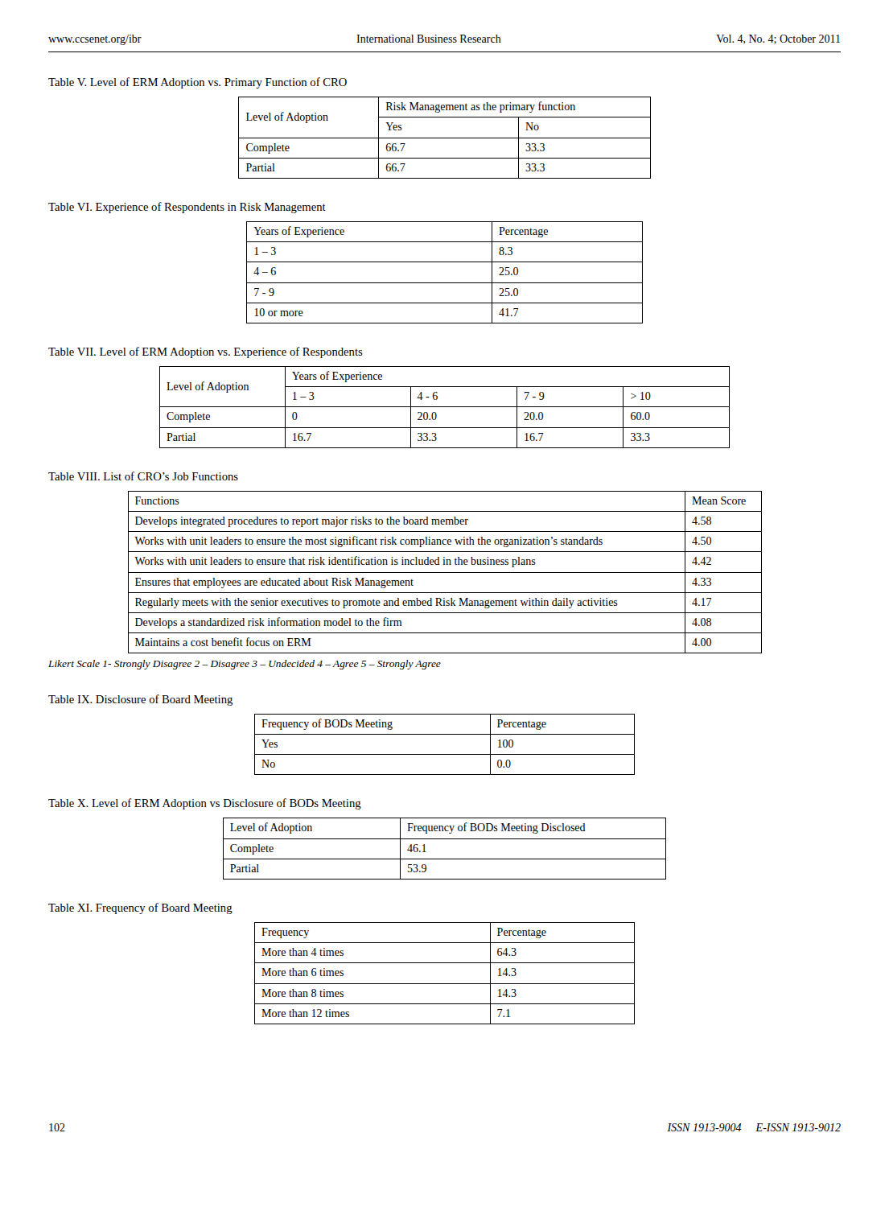www.ccsenet.org/ibr
International Business Research
Vol. 4, No. 4; October 2011
Table V. Level of ERM Adoption vs. Primary Function of CRO
| Level of Adoption | Risk Management as the primary function |
| Yes | No |
| Complete | 66.7 | 33.3 |
| Partial | 66.7 | 33.3 |
Table VI. Experience of Respondents in Risk Management
| Years of Experience | Percentage |
| 1 – 3 | 8.3 |
| 4 – 6 | 25.0 |
| 7 - 9 | 25.0 |
| 10 or more | 41.7 |
Table VII. Level of ERM Adoption vs. Experience of Respondents
| Level of Adoption | Years of Experience |
| 1 – 3 | 4 - 6 | 7 - 9 | > 10 |
| Complete | 0 | 20.0 | 20.0 | 60.0 |
| Partial | 16.7 | 33.3 | 16.7 | 33.3 |
Table VIII. List of CRO’s Job Functions
| Functions | Mean Score |
| Develops integrated procedures to report major risks to the board member | 4.58 |
| Works with unit leaders to ensure the most significant risk compliance with the organization’s standards | 4.50 |
| Works with unit leaders to ensure that risk identification is included in the business plans | 4.42 |
| Ensures that employees are educated about Risk Management | 4.33 |
| Regularly meets with the senior executives to promote and embed Risk Management within daily activities | 4.17 |
| Develops a standardized risk information model to the firm | 4.08 |
| Maintains a cost benefit focus on ERM | 4.00 |
Likert Scale 1- Strongly Disagree 2 – Disagree 3 – Undecided 4 – Agree 5 – Strongly Agree
Table IX. Disclosure of Board Meeting
| Frequency of BODs Meeting | Percentage |
| Yes | 100 |
| No | 0.0 |
Table X. Level of ERM Adoption vs Disclosure of BODs Meeting
| Level of Adoption | Frequency of BODs Meeting Disclosed |
| Complete | 46.1 |
| Partial | 53.9 |
Table XI. Frequency of Board Meeting
| Frequency | Percentage |
| More than 4 times | 64.3 |
| More than 6 times | 14.3 |
| More than 8 times | 14.3 |
| More than 12 times | 7.1 |
102
ISSN 1913-9004E-ISSN 1913-9012